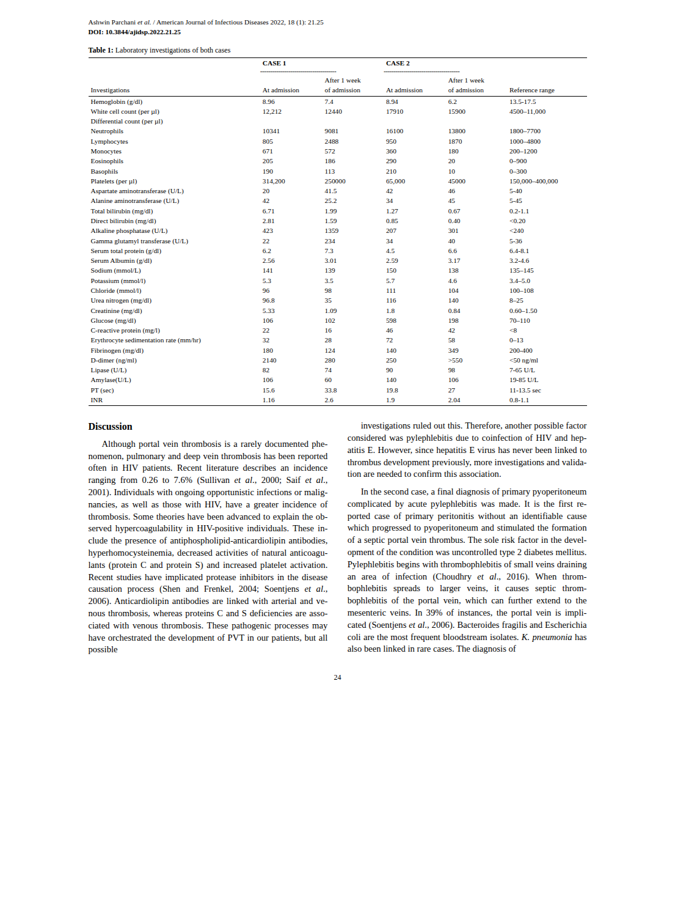Ashwin Parchani et al. / American Journal of Infectious Diseases 2022, 18 (1): 21.25
DOI: 10.3844/ajidsp.2022.21.25
Table 1: Laboratory investigations of both cases
| | CASE 1 | CASE 2 | |
| --- | --- | --- | --- |
| | -------------------------------------- | -------------------------------------- | |
| | | After 1 week | | After 1 week | |
| Investigations | At admission | of admission | At admission | of admission | Reference range |
| Hemoglobin (g/dl) | 8.96 | 7.4 | 8.94 | 6.2 | 13.5-17.5 |
| White cell count (per µl) | 12,212 | 12440 | 17910 | 15900 | 4500–11,000 |
| Differential count (per µl) | | | | | |
| Neutrophils | 10341 | 9081 | 16100 | 13800 | 1800–7700 |
| Lymphocytes | 805 | 2488 | 950 | 1870 | 1000–4800 |
| Monocytes | 671 | 572 | 360 | 180 | 200–1200 |
| Eosinophils | 205 | 186 | 290 | 20 | 0–900 |
| Basophils | 190 | 113 | 210 | 10 | 0–300 |
| Platelets (per µl) | 314,200 | 250000 | 65,000 | 45000 | 150,000–400,000 |
| Aspartate aminotransferase (U/L) | 20 | 41.5 | 42 | 46 | 5-40 |
| Alanine aminotransferase (U/L) | 42 | 25.2 | 34 | 45 | 5-45 |
| Total bilirubin (mg/dl) | 6.71 | 1.99 | 1.27 | 0.67 | 0.2-1.1 |
| Direct bilirubin (mg/dl) | 2.81 | 1.59 | 0.85 | 0.40 | <0.20 |
| Alkaline phosphatase (U/L) | 423 | 1359 | 207 | 301 | <240 |
| Gamma glutamyl transferase (U/L) | 22 | 234 | 34 | 40 | 5-36 |
| Serum total protein (g/dl) | 6.2 | 7.3 | 4.5 | 6.6 | 6.4-8.1 |
| Serum Albumin (g/dl) | 2.56 | 3.01 | 2.59 | 3.17 | 3.2-4.6 |
| Sodium (mmol/L) | 141 | 139 | 150 | 138 | 135–145 |
| Potassium (mmol/l) | 5.3 | 3.5 | 5.7 | 4.6 | 3.4–5.0 |
| Chloride (mmol/l) | 96 | 98 | 111 | 104 | 100–108 |
| Urea nitrogen (mg/dl) | 96.8 | 35 | 116 | 140 | 8–25 |
| Creatinine (mg/dl) | 5.33 | 1.09 | 1.8 | 0.84 | 0.60–1.50 |
| Glucose (mg/dl) | 106 | 102 | 598 | 198 | 70–110 |
| C-reactive protein (mg/l) | 22 | 16 | 46 | 42 | <8 |
| Erythrocyte sedimentation rate (mm/hr) | 32 | 28 | 72 | 58 | 0–13 |
| Fibrinogen (mg/dl) | 180 | 124 | 140 | 349 | 200-400 |
| D-dimer (ng/ml) | 2140 | 280 | 250 | >550 | <50 ng/ml |
| Lipase (U/L) | 82 | 74 | 90 | 98 | 7-65 U/L |
| Amylase(U/L) | 106 | 60 | 140 | 106 | 19-85 U/L |
| PT (sec) | 15.6 | 33.8 | 19.8 | 27 | 11-13.5 sec |
| INR | 1.16 | 2.6 | 1.9 | 2.04 | 0.8-1.1 |
Discussion
Although portal vein thrombosis is a rarely documented phenomenon, pulmonary and deep vein thrombosis has been reported often in HIV patients. Recent literature describes an incidence ranging from 0.26 to 7.6% (Sullivan et al., 2000; Saif et al., 2001). Individuals with ongoing opportunistic infections or malignancies, as well as those with HIV, have a greater incidence of thrombosis. Some theories have been advanced to explain the observed hypercoagulability in HIV-positive individuals. These include the presence of antiphospholipid-anticardiolipin antibodies, hyperhomocysteinemia, decreased activities of natural anticoagulants (protein C and protein S) and increased platelet activation. Recent studies have implicated protease inhibitors in the disease causation process (Shen and Frenkel, 2004; Soentjens et al., 2006). Anticardiolipin antibodies are linked with arterial and venous thrombosis, whereas proteins C and S deficiencies are associated with venous thrombosis. These pathogenic processes may have orchestrated the development of PVT in our patients, but all possible
investigations ruled out this. Therefore, another possible factor considered was pylephlebitis due to coinfection of HIV and hepatitis E. However, since hepatitis E virus has never been linked to thrombus development previously, more investigations and validation are needed to confirm this association.
In the second case, a final diagnosis of primary pyoperitoneum complicated by acute pylephlebitis was made. It is the first reported case of primary peritonitis without an identifiable cause which progressed to pyoperitoneum and stimulated the formation of a septic portal vein thrombus. The sole risk factor in the development of the condition was uncontrolled type 2 diabetes mellitus. Pylephlebitis begins with thrombophlebitis of small veins draining an area of infection (Choudhry et al., 2016). When thrombophlebitis spreads to larger veins, it causes septic thrombophlebitis of the portal vein, which can further extend to the mesenteric veins. In 39% of instances, the portal vein is implicated (Soentjens et al., 2006). Bacteroides fragilis and Escherichia coli are the most frequent bloodstream isolates. K. pneumonia has also been linked in rare cases. The diagnosis of
24